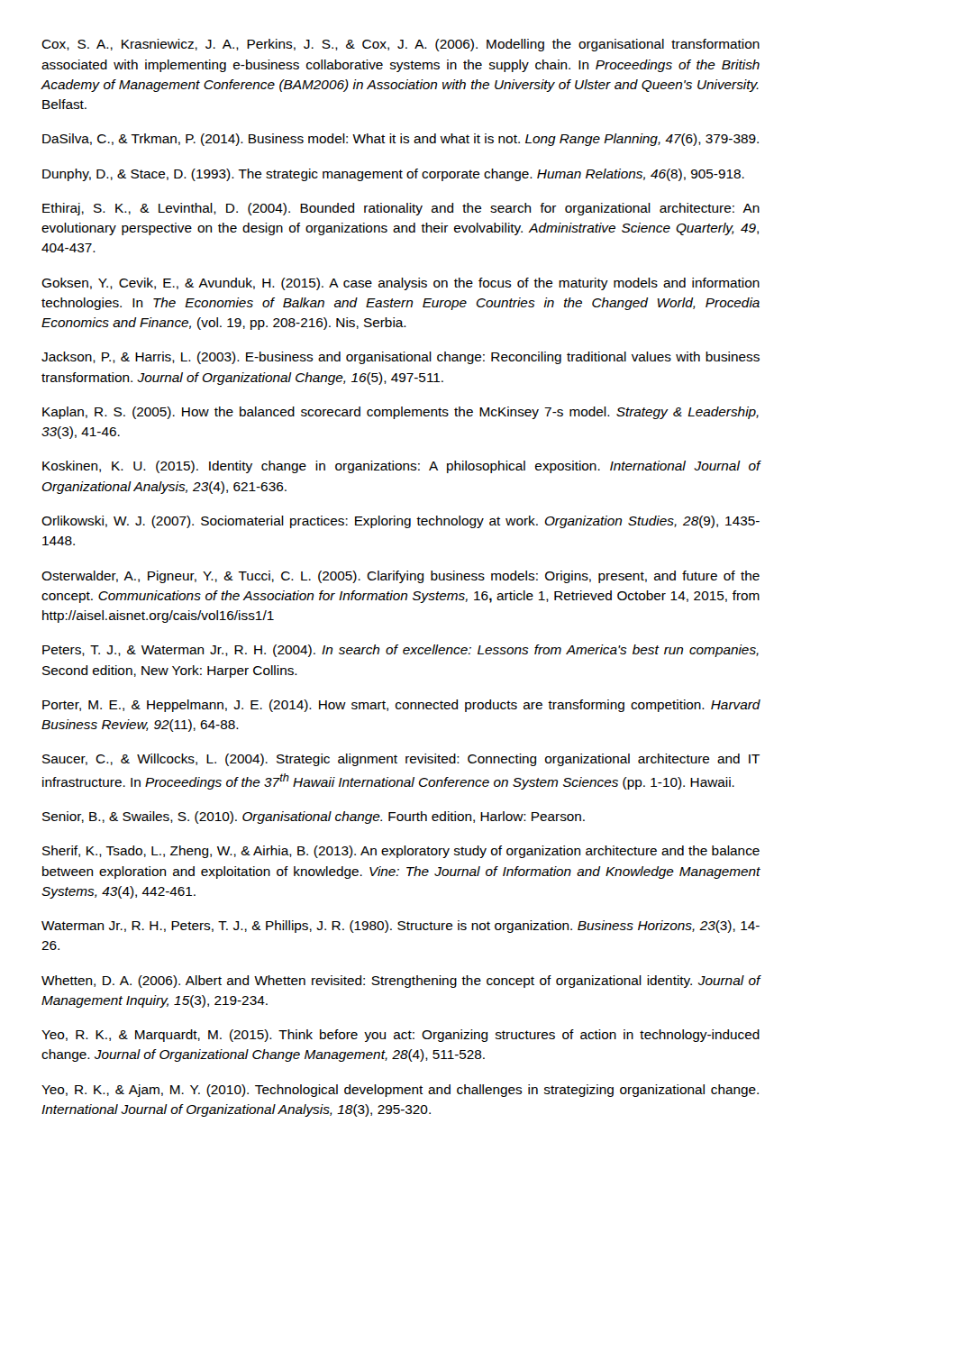Cox, S. A., Krasniewicz, J. A., Perkins, J. S., & Cox, J. A. (2006). Modelling the organisational transformation associated with implementing e-business collaborative systems in the supply chain. In Proceedings of the British Academy of Management Conference (BAM2006) in Association with the University of Ulster and Queen's University. Belfast.
DaSilva, C., & Trkman, P. (2014). Business model: What it is and what it is not. Long Range Planning, 47(6), 379-389.
Dunphy, D., & Stace, D. (1993). The strategic management of corporate change. Human Relations, 46(8), 905-918.
Ethiraj, S. K., & Levinthal, D. (2004). Bounded rationality and the search for organizational architecture: An evolutionary perspective on the design of organizations and their evolvability. Administrative Science Quarterly, 49, 404-437.
Goksen, Y., Cevik, E., & Avunduk, H. (2015). A case analysis on the focus of the maturity models and information technologies. In The Economies of Balkan and Eastern Europe Countries in the Changed World, Procedia Economics and Finance, (vol. 19, pp. 208-216). Nis, Serbia.
Jackson, P., & Harris, L. (2003). E-business and organisational change: Reconciling traditional values with business transformation. Journal of Organizational Change, 16(5), 497-511.
Kaplan, R. S. (2005). How the balanced scorecard complements the McKinsey 7-s model. Strategy & Leadership, 33(3), 41-46.
Koskinen, K. U. (2015). Identity change in organizations: A philosophical exposition. International Journal of Organizational Analysis, 23(4), 621-636.
Orlikowski, W. J. (2007). Sociomaterial practices: Exploring technology at work. Organization Studies, 28(9), 1435-1448.
Osterwalder, A., Pigneur, Y., & Tucci, C. L. (2005). Clarifying business models: Origins, present, and future of the concept. Communications of the Association for Information Systems, 16, article 1, Retrieved October 14, 2015, from http://aisel.aisnet.org/cais/vol16/iss1/1
Peters, T. J., & Waterman Jr., R. H. (2004). In search of excellence: Lessons from America's best run companies, Second edition, New York: Harper Collins.
Porter, M. E., & Heppelmann, J. E. (2014). How smart, connected products are transforming competition. Harvard Business Review, 92(11), 64-88.
Saucer, C., & Willcocks, L. (2004). Strategic alignment revisited: Connecting organizational architecture and IT infrastructure. In Proceedings of the 37th Hawaii International Conference on System Sciences (pp. 1-10). Hawaii.
Senior, B., & Swailes, S. (2010). Organisational change. Fourth edition, Harlow: Pearson.
Sherif, K., Tsado, L., Zheng, W., & Airhia, B. (2013). An exploratory study of organization architecture and the balance between exploration and exploitation of knowledge. Vine: The Journal of Information and Knowledge Management Systems, 43(4), 442-461.
Waterman Jr., R. H., Peters, T. J., & Phillips, J. R. (1980). Structure is not organization. Business Horizons, 23(3), 14-26.
Whetten, D. A. (2006). Albert and Whetten revisited: Strengthening the concept of organizational identity. Journal of Management Inquiry, 15(3), 219-234.
Yeo, R. K., & Marquardt, M. (2015). Think before you act: Organizing structures of action in technology-induced change. Journal of Organizational Change Management, 28(4), 511-528.
Yeo, R. K., & Ajam, M. Y. (2010). Technological development and challenges in strategizing organizational change. International Journal of Organizational Analysis, 18(3), 295-320.